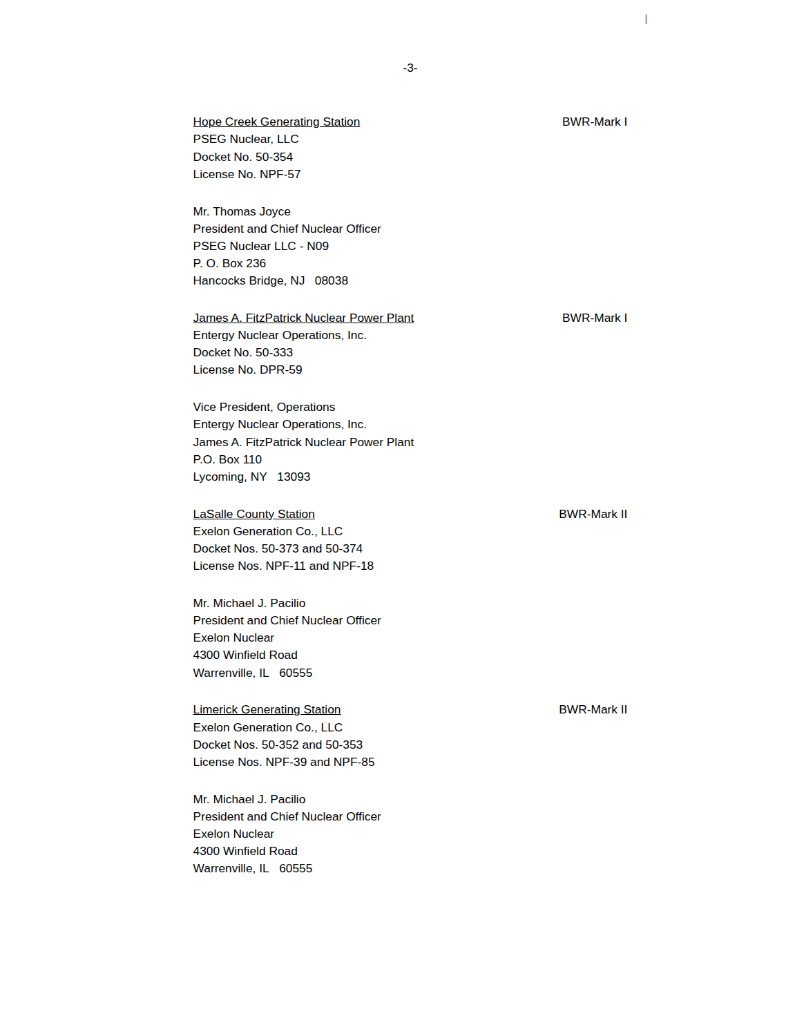|
-3-
Hope Creek Generating Station
PSEG Nuclear, LLC
Docket No. 50-354
License No. NPF-57
BWR-Mark I
Mr. Thomas Joyce
President and Chief Nuclear Officer
PSEG Nuclear LLC - N09
P. O. Box 236
Hancocks Bridge, NJ 08038
James A. FitzPatrick Nuclear Power Plant
Entergy Nuclear Operations, Inc.
Docket No. 50-333
License No. DPR-59
BWR-Mark I
Vice President, Operations
Entergy Nuclear Operations, Inc.
James A. FitzPatrick Nuclear Power Plant
P.O. Box 110
Lycoming, NY 13093
LaSalle County Station
Exelon Generation Co., LLC
Docket Nos. 50-373 and 50-374
License Nos. NPF-11 and NPF-18
BWR-Mark II
Mr. Michael J. Pacilio
President and Chief Nuclear Officer
Exelon Nuclear
4300 Winfield Road
Warrenville, IL 60555
Limerick Generating Station
Exelon Generation Co., LLC
Docket Nos. 50-352 and 50-353
License Nos. NPF-39 and NPF-85
BWR-Mark II
Mr. Michael J. Pacilio
President and Chief Nuclear Officer
Exelon Nuclear
4300 Winfield Road
Warrenville, IL 60555